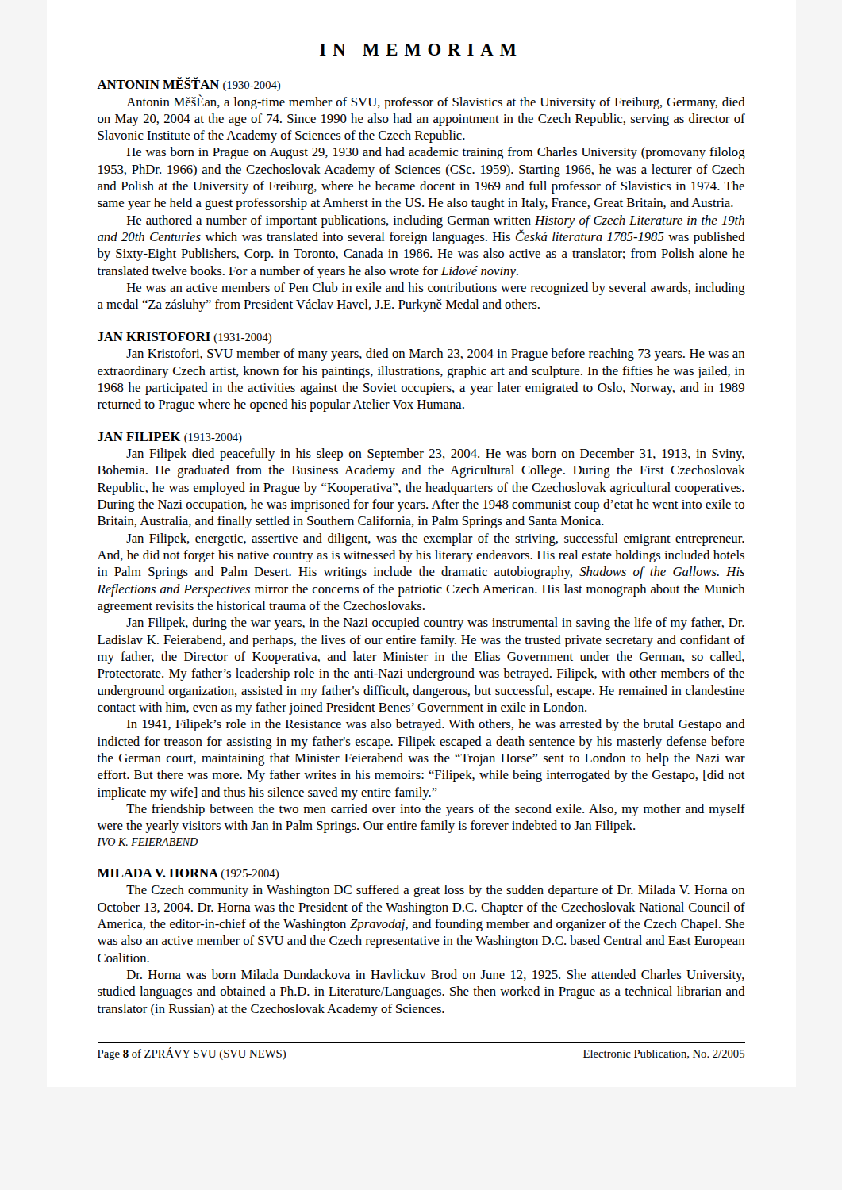IN MEMORIAM
ANTONIN MĚŠŤAN (1930-2004)
Antonin MěšÈan, a long-time member of SVU, professor of Slavistics at the University of Freiburg, Germany, died on May 20, 2004 at the age of 74. Since 1990 he also had an appointment in the Czech Republic, serving as director of Slavonic Institute of the Academy of Sciences of the Czech Republic.
He was born in Prague on August 29, 1930 and had academic training from Charles University (promovany filolog 1953, PhDr. 1966) and the Czechoslovak Academy of Sciences (CSc. 1959). Starting 1966, he was a lecturer of Czech and Polish at the University of Freiburg, where he became docent in 1969 and full professor of Slavistics in 1974. The same year he held a guest professorship at Amherst in the US. He also taught in Italy, France, Great Britain, and Austria.
He authored a number of important publications, including German written History of Czech Literature in the 19th and 20th Centuries which was translated into several foreign languages. His Česká literatura 1785-1985 was published by Sixty-Eight Publishers, Corp. in Toronto, Canada in 1986. He was also active as a translator; from Polish alone he translated twelve books. For a number of years he also wrote for Lidové noviny.
He was an active members of Pen Club in exile and his contributions were recognized by several awards, including a medal “Za zásluhy” from President Václav Havel, J.E. Purkyně Medal and others.
JAN KRISTOFORI (1931-2004)
Jan Kristofori, SVU member of many years, died on March 23, 2004 in Prague before reaching 73 years. He was an extraordinary Czech artist, known for his paintings, illustrations, graphic art and sculpture. In the fifties he was jailed, in 1968 he participated in the activities against the Soviet occupiers, a year later emigrated to Oslo, Norway, and in 1989 returned to Prague where he opened his popular Atelier Vox Humana.
JAN FILIPEK (1913-2004)
Jan Filipek died peacefully in his sleep on September 23, 2004. He was born on December 31, 1913, in Sviny, Bohemia. He graduated from the Business Academy and the Agricultural College. During the First Czechoslovak Republic, he was employed in Prague by “Kooperativa”, the headquarters of the Czechoslovak agricultural cooperatives. During the Nazi occupation, he was imprisoned for four years. After the 1948 communist coup d’etat he went into exile to Britain, Australia, and finally settled in Southern California, in Palm Springs and Santa Monica.
Jan Filipek, energetic, assertive and diligent, was the exemplar of the striving, successful emigrant entrepreneur. And, he did not forget his native country as is witnessed by his literary endeavors. His real estate holdings included hotels in Palm Springs and Palm Desert. His writings include the dramatic autobiography, Shadows of the Gallows. His Reflections and Perspectives mirror the concerns of the patriotic Czech American. His last monograph about the Munich agreement revisits the historical trauma of the Czechoslovaks.
Jan Filipek, during the war years, in the Nazi occupied country was instrumental in saving the life of my father, Dr. Ladislav K. Feierabend, and perhaps, the lives of our entire family. He was the trusted private secretary and confidant of my father, the Director of Kooperativa, and later Minister in the Elias Government under the German, so called, Protectorate. My father’s leadership role in the anti-Nazi underground was betrayed. Filipek, with other members of the underground organization, assisted in my father's difficult, dangerous, but successful, escape. He remained in clandestine contact with him, even as my father joined President Benes’ Government in exile in London.
In 1941, Filipek’s role in the Resistance was also betrayed. With others, he was arrested by the brutal Gestapo and indicted for treason for assisting in my father's escape. Filipek escaped a death sentence by his masterly defense before the German court, maintaining that Minister Feierabend was the “Trojan Horse” sent to London to help the Nazi war effort. But there was more. My father writes in his memoirs: “Filipek, while being interrogated by the Gestapo, [did not implicate my wife] and thus his silence saved my entire family.”
The friendship between the two men carried over into the years of the second exile. Also, my mother and myself were the yearly visitors with Jan in Palm Springs. Our entire family is forever indebted to Jan Filipek.
IVO K. FEIERABEND
MILADA V. HORNA (1925-2004)
The Czech community in Washington DC suffered a great loss by the sudden departure of Dr. Milada V. Horna on October 13, 2004. Dr. Horna was the President of the Washington D.C. Chapter of the Czechoslovak National Council of America, the editor-in-chief of the Washington Zpravodaj, and founding member and organizer of the Czech Chapel. She was also an active member of SVU and the Czech representative in the Washington D.C. based Central and East European Coalition.
Dr. Horna was born Milada Dundackova in Havlickuv Brod on June 12, 1925. She attended Charles University, studied languages and obtained a Ph.D. in Literature/Languages. She then worked in Prague as a technical librarian and translator (in Russian) at the Czechoslovak Academy of Sciences.
Page 8 of ZPRÁVY SVU (SVU NEWS) Electronic Publication, No. 2/2005